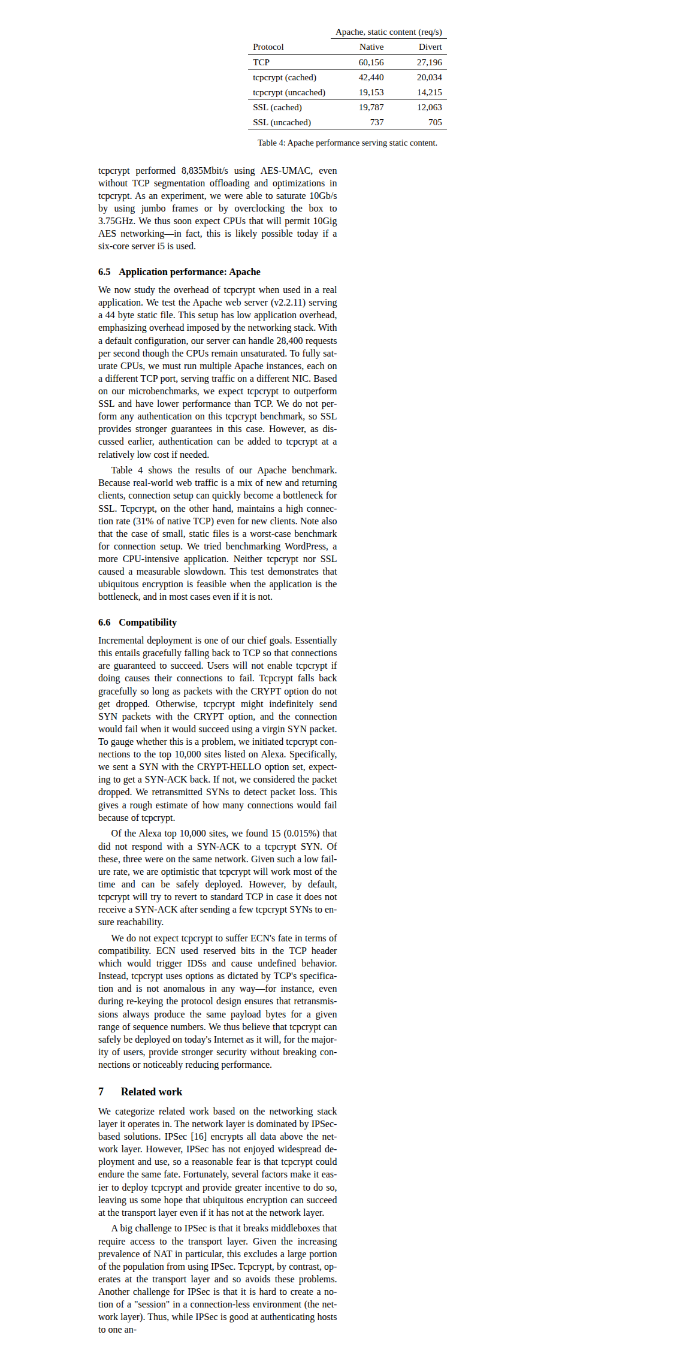Table 4: Apache performance serving static content.
| | Apache, static content (req/s) |
| --- | --- |
| Protocol | Native | Divert |
| TCP | 60,156 | 27,196 |
| tcpcrypt (cached) | 42,440 | 20,034 |
| tcpcrypt (uncached) | 19,153 | 14,215 |
| SSL (cached) | 19,787 | 12,063 |
| SSL (uncached) | 737 | 705 |
tcpcrypt performed 8,835Mbit/s using AES-UMAC, even without TCP segmentation offloading and optimizations in tcpcrypt. As an experiment, we were able to saturate 10Gb/s by using jumbo frames or by overclocking the box to 3.75GHz. We thus soon expect CPUs that will permit 10Gig AES networking—in fact, this is likely possible today if a six-core server i5 is used.
6.5 Application performance: Apache
We now study the overhead of tcpcrypt when used in a real application. We test the Apache web server (v2.2.11) serving a 44 byte static file. This setup has low application overhead, emphasizing overhead imposed by the networking stack. With a default configuration, our server can handle 28,400 requests per second though the CPUs remain unsaturated. To fully saturate CPUs, we must run multiple Apache instances, each on a different TCP port, serving traffic on a different NIC. Based on our microbenchmarks, we expect tcpcrypt to outperform SSL and have lower performance than TCP. We do not perform any authentication on this tcpcrypt benchmark, so SSL provides stronger guarantees in this case. However, as discussed earlier, authentication can be added to tcpcrypt at a relatively low cost if needed.
Table 4 shows the results of our Apache benchmark. Because real-world web traffic is a mix of new and returning clients, connection setup can quickly become a bottleneck for SSL. Tcpcrypt, on the other hand, maintains a high connection rate (31% of native TCP) even for new clients. Note also that the case of small, static files is a worst-case benchmark for connection setup. We tried benchmarking WordPress, a more CPU-intensive application. Neither tcpcrypt nor SSL caused a measurable slowdown. This test demonstrates that ubiquitous encryption is feasible when the application is the bottleneck, and in most cases even if it is not.
6.6 Compatibility
Incremental deployment is one of our chief goals. Essentially this entails gracefully falling back to TCP so that connections are guaranteed to succeed. Users will not enable tcpcrypt if doing causes their connections to fail. Tcpcrypt falls back gracefully so long as packets with the CRYPT option do not get dropped. Otherwise, tcpcrypt might indefinitely send SYN packets with the CRYPT option, and the connection would fail when it would succeed using a virgin SYN packet. To gauge whether this is a problem, we initiated tcpcrypt connections to the top 10,000 sites listed on Alexa. Specifically, we sent a SYN with the CRYPT-HELLO option set, expecting to get a SYN-ACK back. If not, we considered the packet dropped. We retransmitted SYNs to detect packet loss. This gives a rough estimate of how many connections would fail because of tcpcrypt.
Of the Alexa top 10,000 sites, we found 15 (0.015%) that did not respond with a SYN-ACK to a tcpcrypt SYN. Of these, three were on the same network. Given such a low failure rate, we are optimistic that tcpcrypt will work most of the time and can be safely deployed. However, by default, tcpcrypt will try to revert to standard TCP in case it does not receive a SYN-ACK after sending a few tcpcrypt SYNs to ensure reachability.
We do not expect tcpcrypt to suffer ECN's fate in terms of compatibility. ECN used reserved bits in the TCP header which would trigger IDSs and cause undefined behavior. Instead, tcpcrypt uses options as dictated by TCP's specification and is not anomalous in any way—for instance, even during re-keying the protocol design ensures that retransmissions always produce the same payload bytes for a given range of sequence numbers. We thus believe that tcpcrypt can safely be deployed on today's Internet as it will, for the majority of users, provide stronger security without breaking connections or noticeably reducing performance.
7 Related work
We categorize related work based on the networking stack layer it operates in. The network layer is dominated by IPSec-based solutions. IPSec [16] encrypts all data above the network layer. However, IPSec has not enjoyed widespread deployment and use, so a reasonable fear is that tcpcrypt could endure the same fate. Fortunately, several factors make it easier to deploy tcpcrypt and provide greater incentive to do so, leaving us some hope that ubiquitous encryption can succeed at the transport layer even if it has not at the network layer.
A big challenge to IPSec is that it breaks middleboxes that require access to the transport layer. Given the increasing prevalence of NAT in particular, this excludes a large portion of the population from using IPSec. Tcpcrypt, by contrast, operates at the transport layer and so avoids these problems. Another challenge for IPSec is that it is hard to create a notion of a "session" in a connection-less environment (the network layer). Thus, while IPSec is good at authenticating hosts to one an-